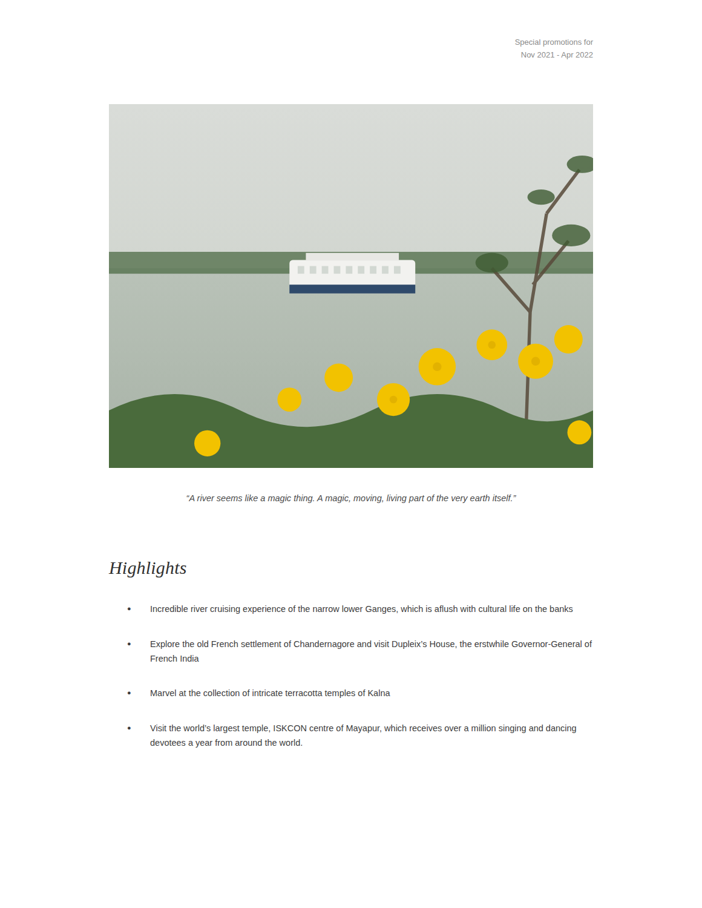Special promotions for
Nov 2021 - Apr 2022
“A river seems like a magic thing. A magic, moving, living part of the very earth itself.”
Highlights
Incredible river cruising experience of the narrow lower Ganges, which is aflush with cultural life on the banks
Explore the old French settlement of Chandernagore and visit Dupleix’s House, the erstwhile Governor-General of French India
Marvel at the collection of intricate terracotta temples of Kalna
Visit the world’s largest temple, ISKCON centre of Mayapur, which receives over a million singing and dancing devotees a year from around the world.